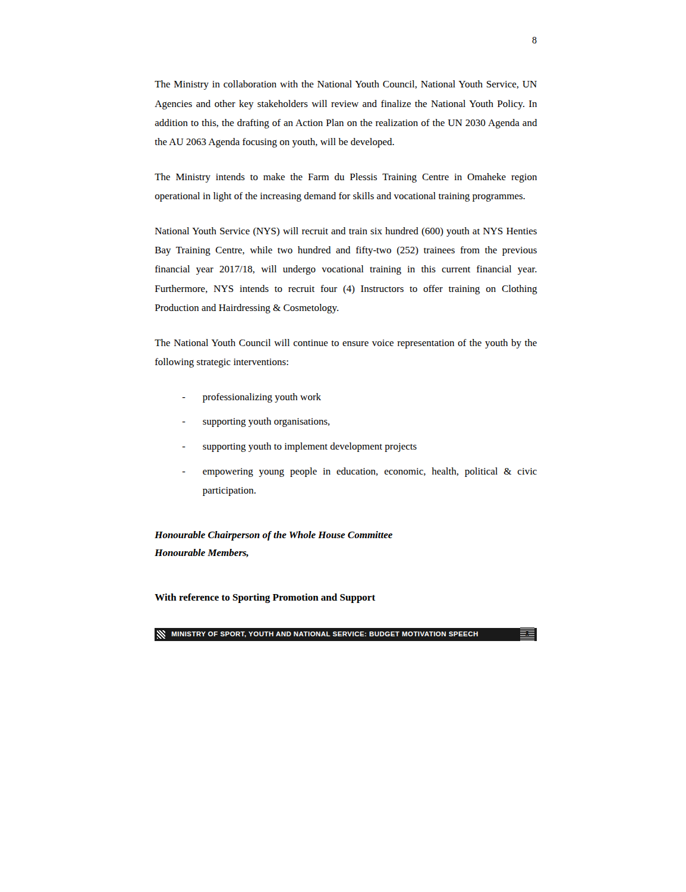8
The Ministry in collaboration with the National Youth Council, National Youth Service, UN Agencies and other key stakeholders will review and finalize the National Youth Policy. In addition to this, the drafting of an Action Plan on the realization of the UN 2030 Agenda and the AU 2063 Agenda focusing on youth, will be developed.
The Ministry intends to make the Farm du Plessis Training Centre in Omaheke region operational in light of the increasing demand for skills and vocational training programmes.
National Youth Service (NYS) will recruit and train six hundred (600) youth at NYS Henties Bay Training Centre, while two hundred and fifty-two (252) trainees from the previous financial year 2017/18, will undergo vocational training in this current financial year. Furthermore, NYS intends to recruit four (4) Instructors to offer training on Clothing Production and Hairdressing & Cosmetology.
The National Youth Council will continue to ensure voice representation of the youth by the following strategic interventions:
professionalizing youth work
supporting youth organisations,
supporting youth to implement development projects
empowering young people in education, economic, health, political & civic participation.
Honourable Chairperson of the Whole House Committee
Honourable Members,
With reference to Sporting Promotion and Support
MINISTRY OF SPORT, YOUTH AND NATIONAL SERVICE: BUDGET MOTIVATION SPEECH 8